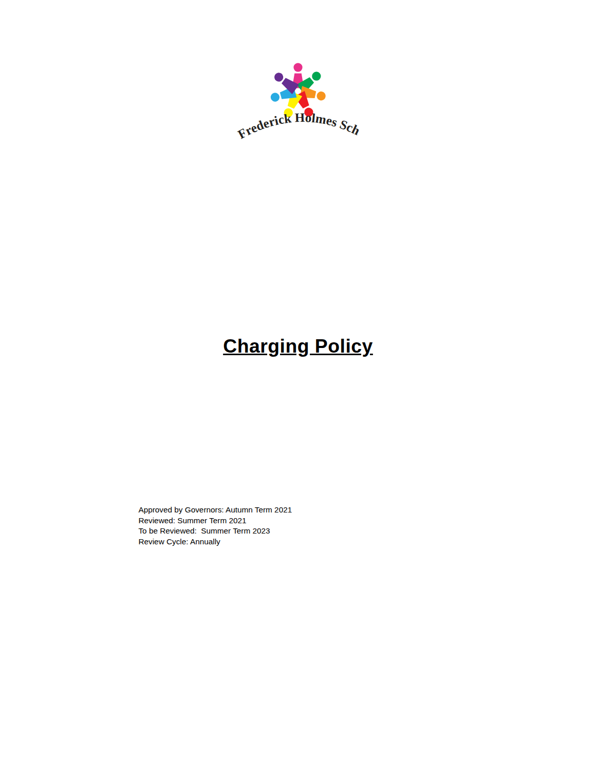Charging Policy
Approved by Governors: Autumn Term 2021
Reviewed: Summer Term 2021
To be Reviewed: Summer Term 2023
Review Cycle: Annually